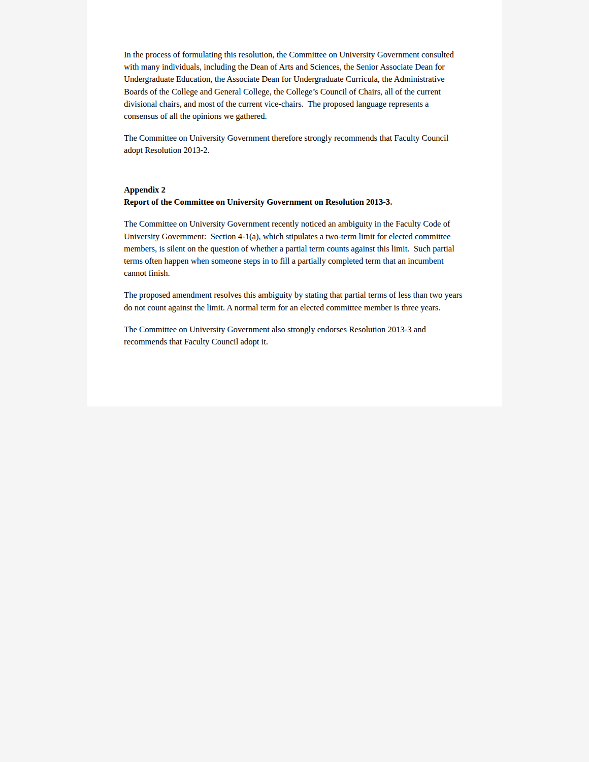In the process of formulating this resolution, the Committee on University Government consulted with many individuals, including the Dean of Arts and Sciences, the Senior Associate Dean for Undergraduate Education, the Associate Dean for Undergraduate Curricula, the Administrative Boards of the College and General College, the College’s Council of Chairs, all of the current divisional chairs, and most of the current vice-chairs. The proposed language represents a consensus of all the opinions we gathered.
The Committee on University Government therefore strongly recommends that Faculty Council adopt Resolution 2013-2.
Appendix 2
Report of the Committee on University Government on Resolution 2013-3.
The Committee on University Government recently noticed an ambiguity in the Faculty Code of University Government: Section 4-1(a), which stipulates a two-term limit for elected committee members, is silent on the question of whether a partial term counts against this limit. Such partial terms often happen when someone steps in to fill a partially completed term that an incumbent cannot finish.
The proposed amendment resolves this ambiguity by stating that partial terms of less than two years do not count against the limit. A normal term for an elected committee member is three years.
The Committee on University Government also strongly endorses Resolution 2013-3 and recommends that Faculty Council adopt it.